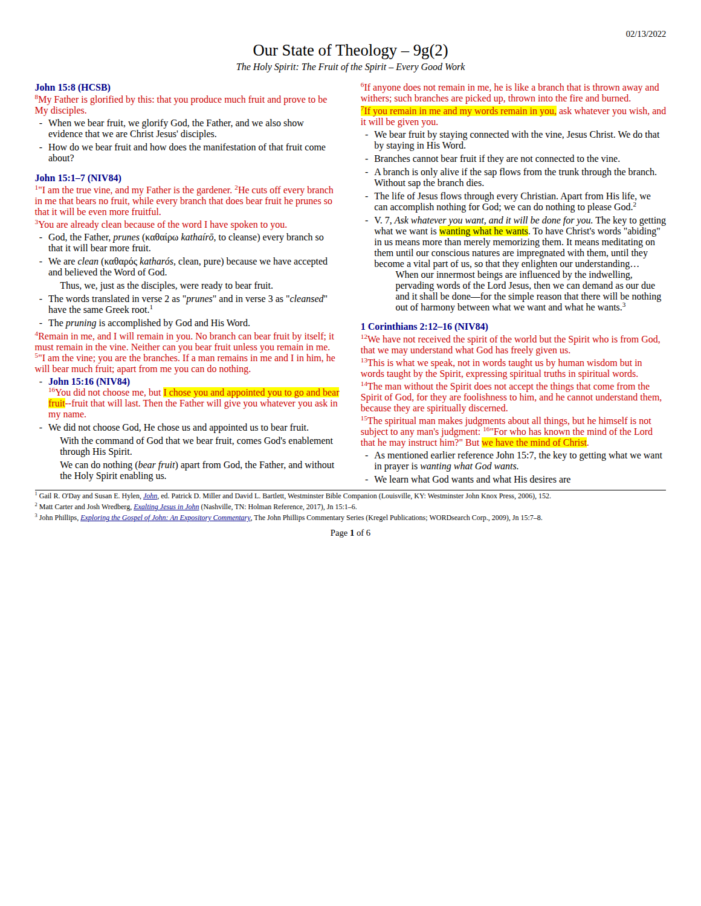02/13/2022
Our State of Theology – 9g(2)
The Holy Spirit: The Fruit of the Spirit – Every Good Work
John 15:8 (HCSB)
8My Father is glorified by this: that you produce much fruit and prove to be My disciples.
When we bear fruit, we glorify God, the Father, and we also show evidence that we are Christ Jesus' disciples.
How do we bear fruit and how does the manifestation of that fruit come about?
John 15:1–7 (NIV84)
1"I am the true vine, and my Father is the gardener. 2He cuts off every branch in me that bears no fruit, while every branch that does bear fruit he prunes so that it will be even more fruitful.
3You are already clean because of the word I have spoken to you.
God, the Father, prunes (καθαίρω kathaírō, to cleanse) every branch so that it will bear more fruit.
We are clean (καθαρός katharós, clean, pure) because we have accepted and believed the Word of God.
Thus, we, just as the disciples, were ready to bear fruit.
The words translated in verse 2 as "prunes" and in verse 3 as "cleansed" have the same Greek root.1
The pruning is accomplished by God and His Word.
4Remain in me, and I will remain in you. No branch can bear fruit by itself; it must remain in the vine. Neither can you bear fruit unless you remain in me. 5"I am the vine; you are the branches. If a man remains in me and I in him, he will bear much fruit; apart from me you can do nothing.
John 15:16 (NIV84)
16You did not choose me, but I chose you and appointed you to go and bear fruit--fruit that will last. Then the Father will give you whatever you ask in my name.
We did not choose God, He chose us and appointed us to bear fruit.
With the command of God that we bear fruit, comes God's enablement through His Spirit.
We can do nothing (bear fruit) apart from God, the Father, and without the Holy Spirit enabling us.
6If anyone does not remain in me, he is like a branch that is thrown away and withers; such branches are picked up, thrown into the fire and burned.
7If you remain in me and my words remain in you, ask whatever you wish, and it will be given you.
We bear fruit by staying connected with the vine, Jesus Christ. We do that by staying in His Word.
Branches cannot bear fruit if they are not connected to the vine.
A branch is only alive if the sap flows from the trunk through the branch. Without sap the branch dies.
The life of Jesus flows through every Christian. Apart from His life, we can accomplish nothing for God; we can do nothing to please God.2
V. 7, Ask whatever you want, and it will be done for you. The key to getting what we want is wanting what he wants. To have Christ's words "abiding" in us means more than merely memorizing them. It means meditating on them until our conscious natures are impregnated with them, until they become a vital part of us, so that they enlighten our understanding…
When our innermost beings are influenced by the indwelling, pervading words of the Lord Jesus, then we can demand as our due and it shall be done—for the simple reason that there will be nothing out of harmony between what we want and what he wants.3
1 Corinthians 2:12–16 (NIV84)
12We have not received the spirit of the world but the Spirit who is from God, that we may understand what God has freely given us.
13This is what we speak, not in words taught us by human wisdom but in words taught by the Spirit, expressing spiritual truths in spiritual words.
14The man without the Spirit does not accept the things that come from the Spirit of God, for they are foolishness to him, and he cannot understand them, because they are spiritually discerned.
15The spiritual man makes judgments about all things, but he himself is not subject to any man's judgment: 16"For who has known the mind of the Lord that he may instruct him?" But we have the mind of Christ.
As mentioned earlier reference John 15:7, the key to getting what we want in prayer is wanting what God wants.
We learn what God wants and what His desires are
1 Gail R. O'Day and Susan E. Hylen, John, ed. Patrick D. Miller and David L. Bartlett, Westminster Bible Companion (Louisville, KY: Westminster John Knox Press, 2006), 152.
2 Matt Carter and Josh Wredberg, Exalting Jesus in John (Nashville, TN: Holman Reference, 2017), Jn 15:1–6.
3 John Phillips, Exploring the Gospel of John: An Expository Commentary, The John Phillips Commentary Series (Kregel Publications; WORDsearch Corp., 2009), Jn 15:7–8.
Page 1 of 6